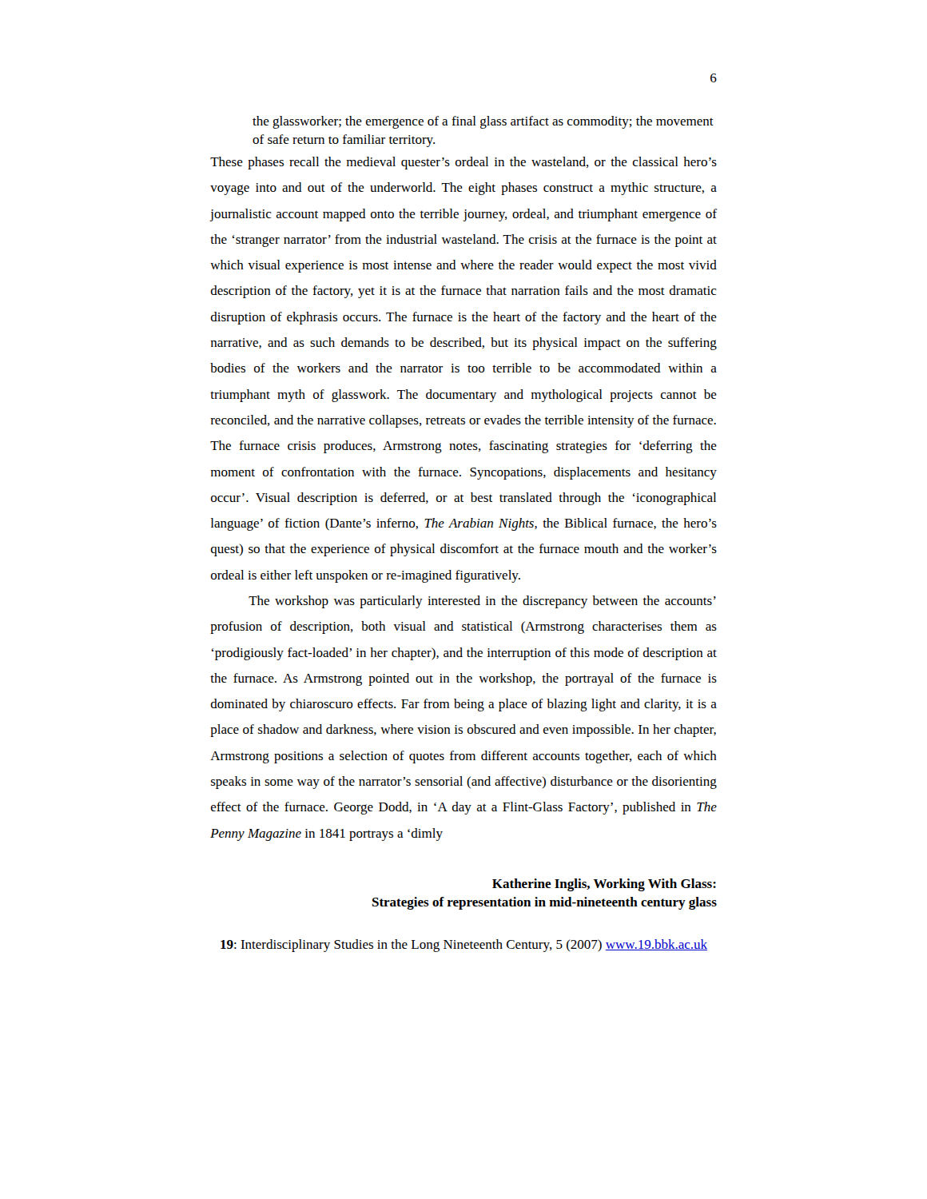6
the glassworker; the emergence of a final glass artifact as commodity; the movement of safe return to familiar territory.
These phases recall the medieval quester’s ordeal in the wasteland, or the classical hero’s voyage into and out of the underworld. The eight phases construct a mythic structure, a journalistic account mapped onto the terrible journey, ordeal, and triumphant emergence of the ‘stranger narrator’ from the industrial wasteland. The crisis at the furnace is the point at which visual experience is most intense and where the reader would expect the most vivid description of the factory, yet it is at the furnace that narration fails and the most dramatic disruption of ekphrasis occurs. The furnace is the heart of the factory and the heart of the narrative, and as such demands to be described, but its physical impact on the suffering bodies of the workers and the narrator is too terrible to be accommodated within a triumphant myth of glasswork. The documentary and mythological projects cannot be reconciled, and the narrative collapses, retreats or evades the terrible intensity of the furnace. The furnace crisis produces, Armstrong notes, fascinating strategies for ‘deferring the moment of confrontation with the furnace. Syncopations, displacements and hesitancy occur’. Visual description is deferred, or at best translated through the ‘iconographical language’ of fiction (Dante’s inferno, The Arabian Nights, the Biblical furnace, the hero’s quest) so that the experience of physical discomfort at the furnace mouth and the worker’s ordeal is either left unspoken or re-imagined figuratively.
The workshop was particularly interested in the discrepancy between the accounts’ profusion of description, both visual and statistical (Armstrong characterises them as ‘prodigiously fact-loaded’ in her chapter), and the interruption of this mode of description at the furnace. As Armstrong pointed out in the workshop, the portrayal of the furnace is dominated by chiaroscuro effects. Far from being a place of blazing light and clarity, it is a place of shadow and darkness, where vision is obscured and even impossible. In her chapter, Armstrong positions a selection of quotes from different accounts together, each of which speaks in some way of the narrator’s sensorial (and affective) disturbance or the disorienting effect of the furnace. George Dodd, in ‘A day at a Flint-Glass Factory’, published in The Penny Magazine in 1841 portrays a ‘dimly
Katherine Inglis, Working With Glass: Strategies of representation in mid-nineteenth century glass
19: Interdisciplinary Studies in the Long Nineteenth Century, 5 (2007) www.19.bbk.ac.uk